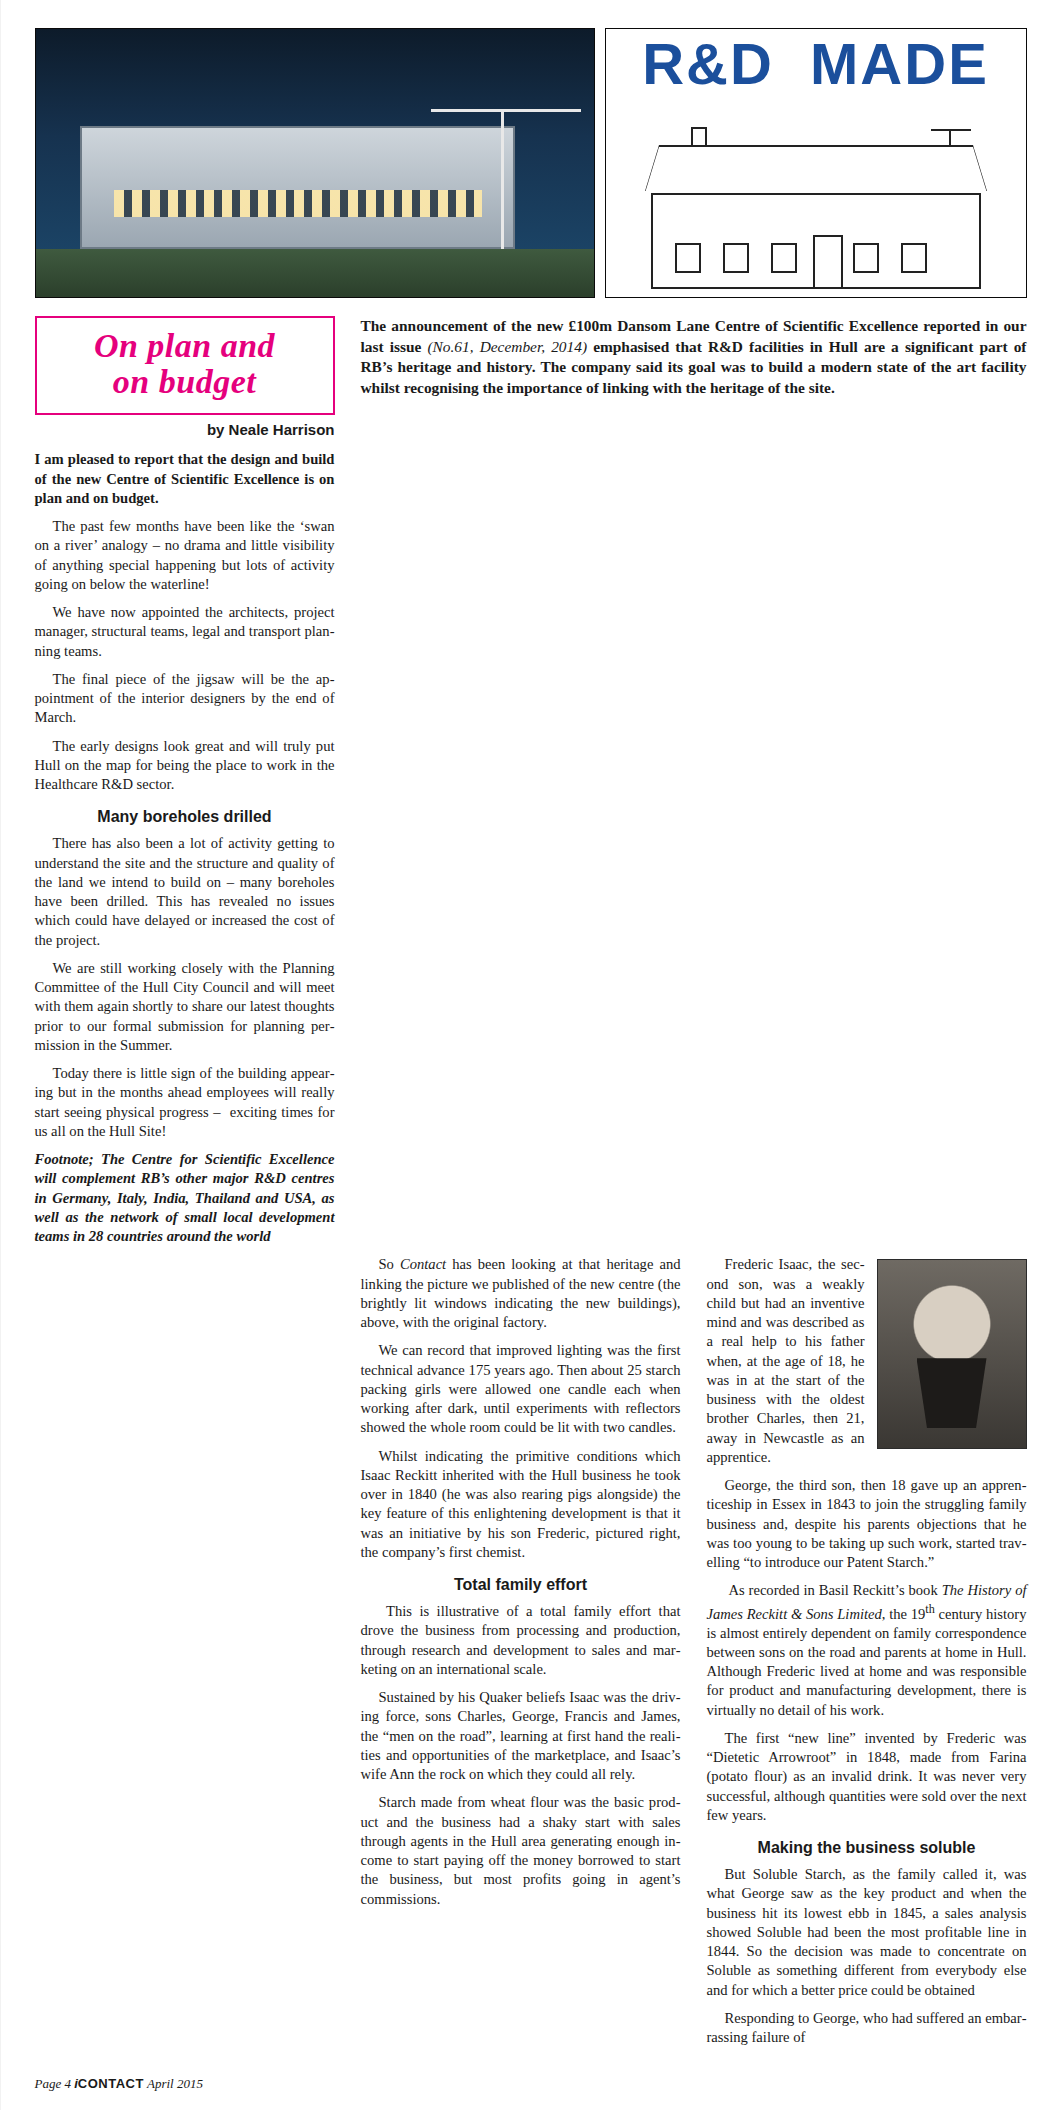R&D MADE
On plan and
on budget
by Neale Harrison
I am pleased to report that the design and build of the new Centre of Scientific Excellence is on plan and on budget.
The past few months have been like the ‘swan on a river’ analogy – no drama and little visibility of anything special happening but lots of activity going on below the waterline!
We have now appointed the architects, project manager, structural teams, legal and transport planning teams.
The final piece of the jigsaw will be the appointment of the interior designers by the end of March.
The early designs look great and will truly put Hull on the map for being the place to work in the Healthcare R&D sector.
Many boreholes drilled
There has also been a lot of activity getting to understand the site and the structure and quality of the land we intend to build on – many boreholes have been drilled. This has revealed no issues which could have delayed or increased the cost of the project.
We are still working closely with the Planning Committee of the Hull City Council and will meet with them again shortly to share our latest thoughts prior to our formal submission for planning permission in the Summer.
Today there is little sign of the building appearing but in the months ahead employees will really start seeing physical progress – exciting times for us all on the Hull Site!
Footnote; The Centre for Scientific Excellence will complement RB’s other major R&D centres in Germany, Italy, India, Thailand and USA, as well as the network of small local development teams in 28 countries around the world
The announcement of the new £100m Dansom Lane Centre of Scientific Excellence reported in our last issue (No.61, December, 2014) emphasised that R&D facilities in Hull are a significant part of RB’s heritage and history. The company said its goal was to build a modern state of the art facility whilst recognising the importance of linking with the heritage of the site.
So Contact has been looking at that heritage and linking the picture we published of the new centre (the brightly lit windows indicating the new buildings), above, with the original factory.
We can record that improved lighting was the first technical advance 175 years ago. Then about 25 starch packing girls were allowed one candle each when working after dark, until experiments with reflectors showed the whole room could be lit with two candles.
Whilst indicating the primitive conditions which Isaac Reckitt inherited with the Hull business he took over in 1840 (he was also rearing pigs alongside) the key feature of this enlightening development is that it was an initiative by his son Frederic, pictured right, the company’s first chemist.
Total family effort
This is illustrative of a total family effort that drove the business from processing and production, through research and development to sales and marketing on an international scale.
Sustained by his Quaker beliefs Isaac was the driving force, sons Charles, George, Francis and James, the “men on the road”, learning at first hand the realities and opportunities of the marketplace, and Isaac’s wife Ann the rock on which they could all rely.
Starch made from wheat flour was the basic product and the business had a shaky start with sales through agents in the Hull area generating enough income to start paying off the money borrowed to start the business, but most profits going in agent’s commissions.
Frederic Isaac, the second son, was a weakly child but had an inventive mind and was described as a real help to his father when, at the age of 18, he was in at the start of the business with the oldest brother Charles, then 21, away in Newcastle as an apprentice.
George, the third son, then 18 gave up an apprenticeship in Essex in 1843 to join the struggling family business and, despite his parents objections that he was too young to be taking up such work, started travelling “to introduce our Patent Starch.”
As recorded in Basil Reckitt’s book The History of James Reckitt & Sons Limited, the 19th century history is almost entirely dependent on family correspondence between sons on the road and parents at home in Hull. Although Frederic lived at home and was responsible for product and manufacturing development, there is virtually no detail of his work.
The first “new line” invented by Frederic was “Dietetic Arrowroot” in 1848, made from Farina (potato flour) as an invalid drink. It was never very successful, although quantities were sold over the next few years.
Making the business soluble
But Soluble Starch, as the family called it, was what George saw as the key product and when the business hit its lowest ebb in 1845, a sales analysis showed Soluble had been the most profitable line in 1844. So the decision was made to concentrate on Soluble as something different from everybody else and for which a better price could be obtained
Responding to George, who had suffered an embarrassing failure of
Page 4 iCONTACT April 2015